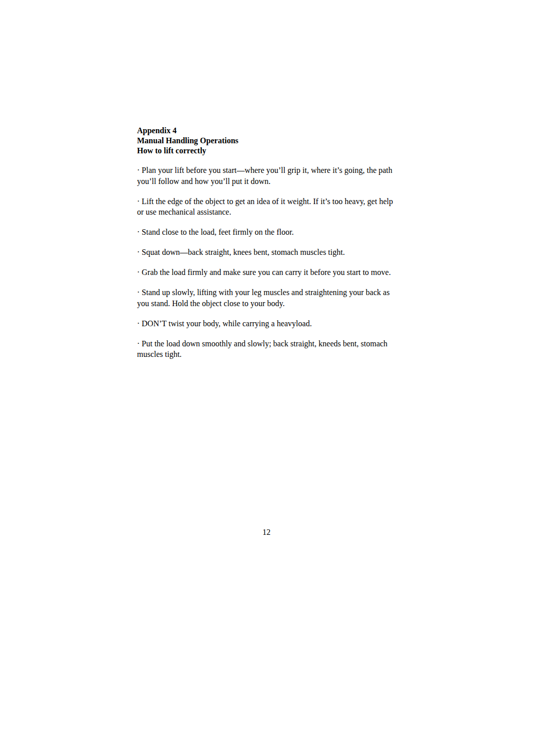Appendix 4 Manual Handling Operations How to lift correctly
Plan your lift before you start—where you’ll grip it, where it’s going, the path you’ll follow and how you’ll put it down.
Lift the edge of the object to get an idea of it weight. If it’s too heavy, get help or use mechanical assistance.
Stand close to the load, feet firmly on the floor.
Squat down—back straight, knees bent, stomach muscles tight.
Grab the load firmly and make sure you can carry it before you start to move.
Stand up slowly, lifting with your leg muscles and straightening your back as you stand. Hold the object close to your body.
DON’T twist your body, while carrying a heavyload.
Put the load down smoothly and slowly; back straight, kneeds bent, stomach muscles tight.
12